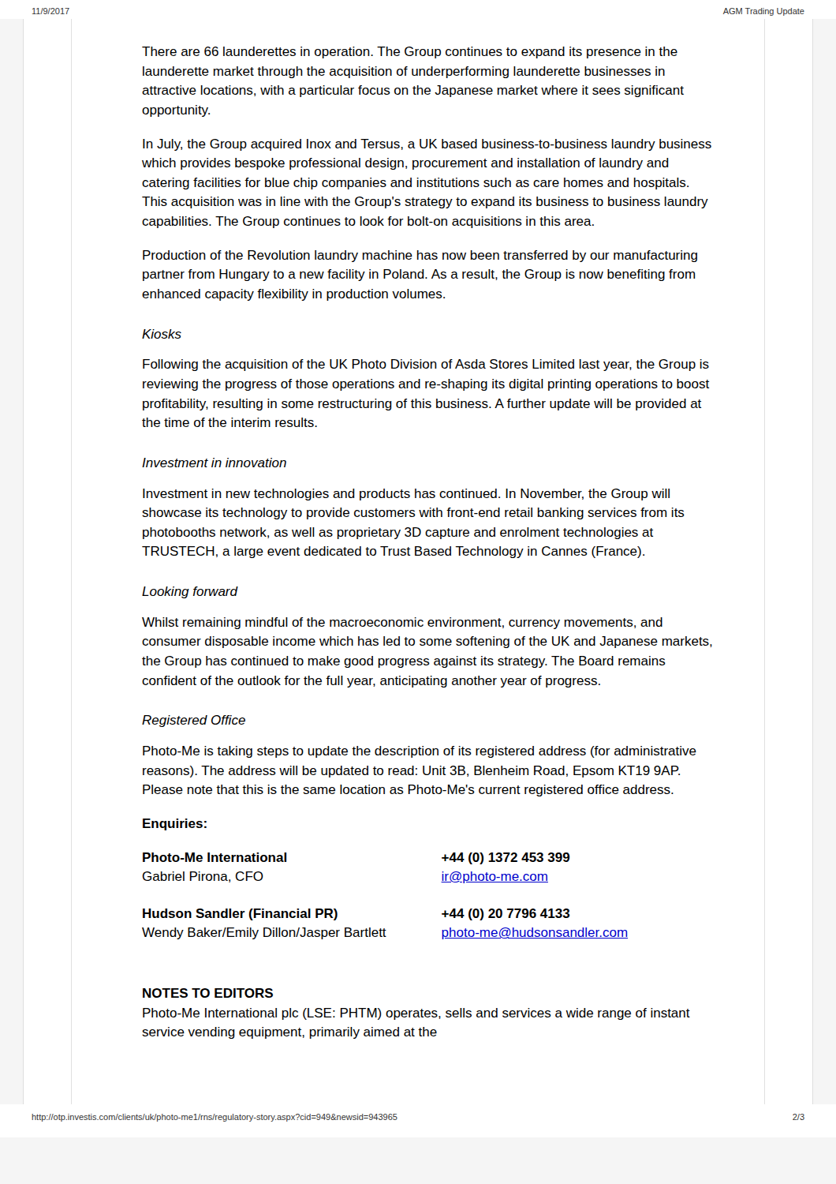11/9/2017 AGM Trading Update
There are 66 launderettes in operation. The Group continues to expand its presence in the launderette market through the acquisition of underperforming launderette businesses in attractive locations, with a particular focus on the Japanese market where it sees significant opportunity.
In July, the Group acquired Inox and Tersus, a UK based business-to-business laundry business which provides bespoke professional design, procurement and installation of laundry and catering facilities for blue chip companies and institutions such as care homes and hospitals. This acquisition was in line with the Group's strategy to expand its business to business laundry capabilities. The Group continues to look for bolt-on acquisitions in this area.
Production of the Revolution laundry machine has now been transferred by our manufacturing partner from Hungary to a new facility in Poland. As a result, the Group is now benefiting from enhanced capacity flexibility in production volumes.
Kiosks
Following the acquisition of the UK Photo Division of Asda Stores Limited last year, the Group is reviewing the progress of those operations and re-shaping its digital printing operations to boost profitability, resulting in some restructuring of this business. A further update will be provided at the time of the interim results.
Investment in innovation
Investment in new technologies and products has continued. In November, the Group will showcase its technology to provide customers with front-end retail banking services from its photobooths network, as well as proprietary 3D capture and enrolment technologies at TRUSTECH, a large event dedicated to Trust Based Technology in Cannes (France).
Looking forward
Whilst remaining mindful of the macroeconomic environment, currency movements, and consumer disposable income which has led to some softening of the UK and Japanese markets, the Group has continued to make good progress against its strategy. The Board remains confident of the outlook for the full year, anticipating another year of progress.
Registered Office
Photo-Me is taking steps to update the description of its registered address (for administrative reasons). The address will be updated to read: Unit 3B, Blenheim Road, Epsom KT19 9AP. Please note that this is the same location as Photo-Me's current registered office address.
Enquiries:
| Photo-Me International Gabriel Pirona, CFO | +44 (0) 1372 453 399 ir@photo-me.com |
| Hudson Sandler (Financial PR) Wendy Baker/Emily Dillon/Jasper Bartlett | +44 (0) 20 7796 4133 photo-me@hudsonsandler.com |
NOTES TO EDITORS
Photo-Me International plc (LSE: PHTM) operates, sells and services a wide range of instant service vending equipment, primarily aimed at the
http://otp.investis.com/clients/uk/photo-me1/rns/regulatory-story.aspx?cid=949&newsid=943965 2/3